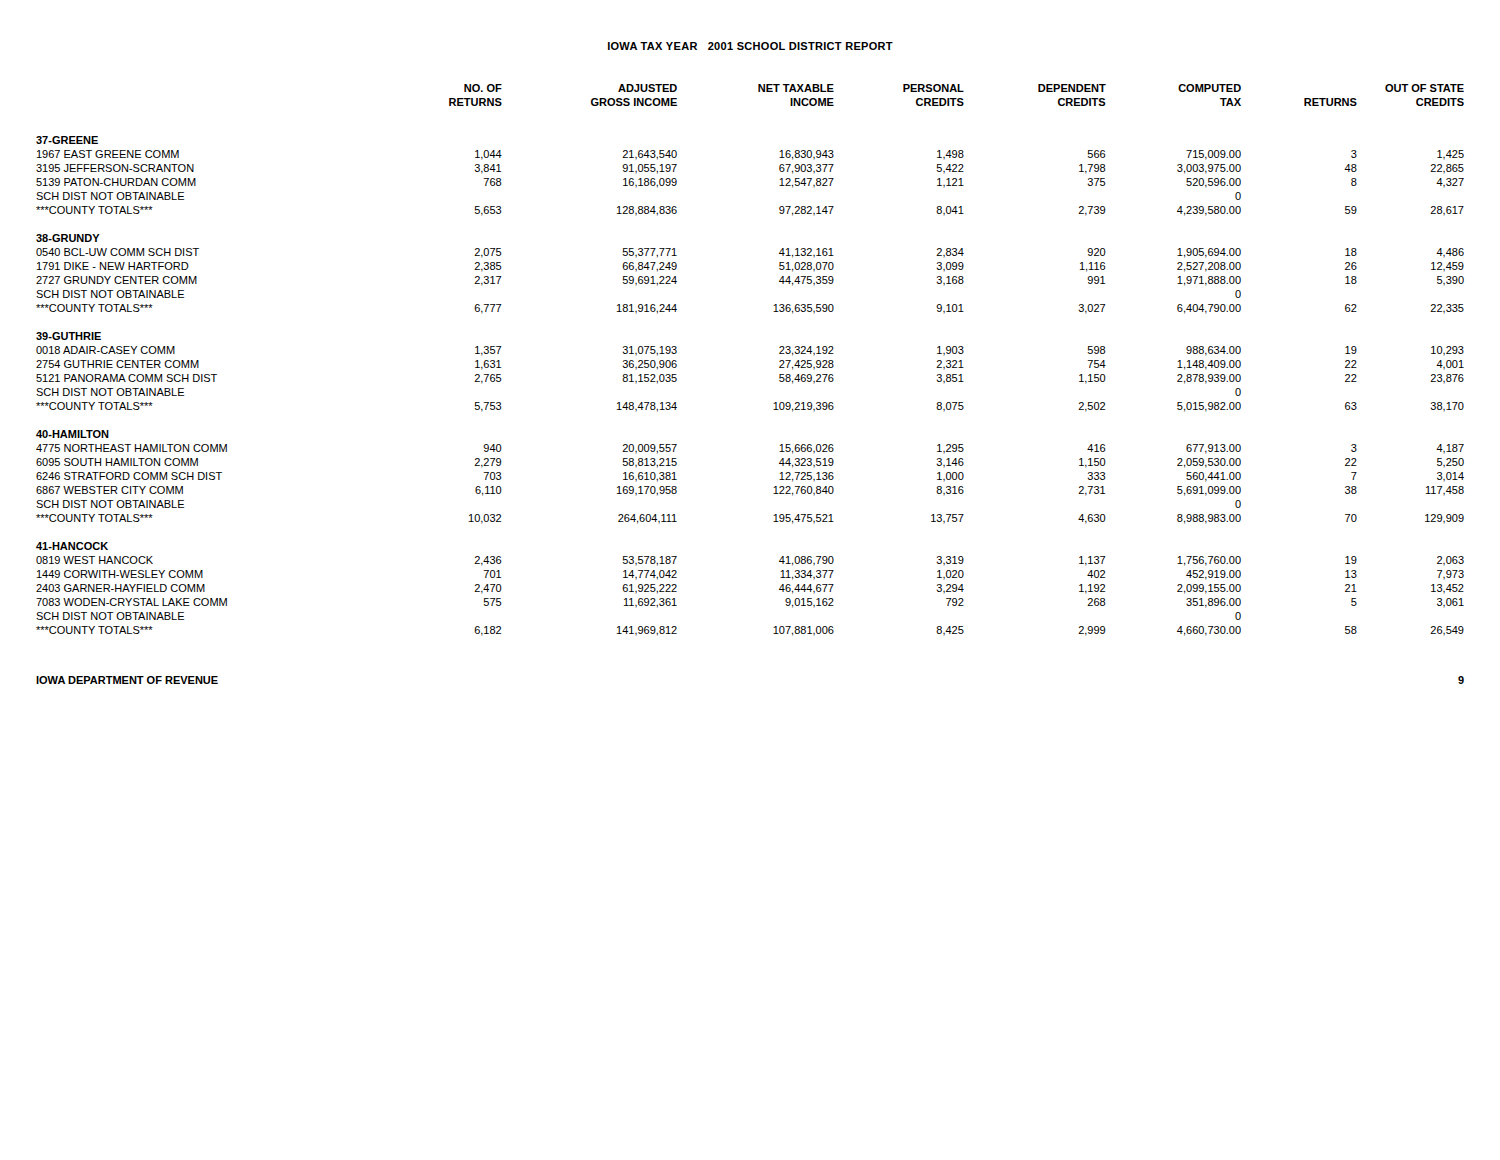IOWA TAX YEAR 2001 SCHOOL DISTRICT REPORT
| | NO. OF | ADJUSTED | NET TAXABLE | PERSONAL | DEPENDENT | COMPUTED | OUT OF STATE |
| --- | --- | --- | --- | --- | --- | --- | --- |
| | RETURNS | GROSS INCOME | INCOME | CREDITS | CREDITS | TAX | RETURNS | CREDITS |
| 37-GREENE |
| 1967 EAST GREENE COMM | 1,044 | 21,643,540 | 16,830,943 | 1,498 | 566 | 715,009.00 | 3 | 1,425 |
| 3195 JEFFERSON-SCRANTON | 3,841 | 91,055,197 | 67,903,377 | 5,422 | 1,798 | 3,003,975.00 | 48 | 22,865 |
| 5139 PATON-CHURDAN COMM | 768 | 16,186,099 | 12,547,827 | 1,121 | 375 | 520,596.00 | 8 | 4,327 |
| SCH DIST NOT OBTAINABLE | | | | | | 0 | | |
| ***COUNTY TOTALS*** | 5,653 | 128,884,836 | 97,282,147 | 8,041 | 2,739 | 4,239,580.00 | 59 | 28,617 |
| 38-GRUNDY |
| 0540 BCL-UW COMM SCH DIST | 2,075 | 55,377,771 | 41,132,161 | 2,834 | 920 | 1,905,694.00 | 18 | 4,486 |
| 1791 DIKE - NEW HARTFORD | 2,385 | 66,847,249 | 51,028,070 | 3,099 | 1,116 | 2,527,208.00 | 26 | 12,459 |
| 2727 GRUNDY CENTER COMM | 2,317 | 59,691,224 | 44,475,359 | 3,168 | 991 | 1,971,888.00 | 18 | 5,390 |
| SCH DIST NOT OBTAINABLE | | | | | | 0 | | |
| ***COUNTY TOTALS*** | 6,777 | 181,916,244 | 136,635,590 | 9,101 | 3,027 | 6,404,790.00 | 62 | 22,335 |
| 39-GUTHRIE |
| 0018 ADAIR-CASEY COMM | 1,357 | 31,075,193 | 23,324,192 | 1,903 | 598 | 988,634.00 | 19 | 10,293 |
| 2754 GUTHRIE CENTER COMM | 1,631 | 36,250,906 | 27,425,928 | 2,321 | 754 | 1,148,409.00 | 22 | 4,001 |
| 5121 PANORAMA COMM SCH DIST | 2,765 | 81,152,035 | 58,469,276 | 3,851 | 1,150 | 2,878,939.00 | 22 | 23,876 |
| SCH DIST NOT OBTAINABLE | | | | | | 0 | | |
| ***COUNTY TOTALS*** | 5,753 | 148,478,134 | 109,219,396 | 8,075 | 2,502 | 5,015,982.00 | 63 | 38,170 |
| 40-HAMILTON |
| 4775 NORTHEAST HAMILTON COMM | 940 | 20,009,557 | 15,666,026 | 1,295 | 416 | 677,913.00 | 3 | 4,187 |
| 6095 SOUTH HAMILTON COMM | 2,279 | 58,813,215 | 44,323,519 | 3,146 | 1,150 | 2,059,530.00 | 22 | 5,250 |
| 6246 STRATFORD COMM SCH DIST | 703 | 16,610,381 | 12,725,136 | 1,000 | 333 | 560,441.00 | 7 | 3,014 |
| 6867 WEBSTER CITY COMM | 6,110 | 169,170,958 | 122,760,840 | 8,316 | 2,731 | 5,691,099.00 | 38 | 117,458 |
| SCH DIST NOT OBTAINABLE | | | | | | 0 | | |
| ***COUNTY TOTALS*** | 10,032 | 264,604,111 | 195,475,521 | 13,757 | 4,630 | 8,988,983.00 | 70 | 129,909 |
| 41-HANCOCK |
| 0819 WEST HANCOCK | 2,436 | 53,578,187 | 41,086,790 | 3,319 | 1,137 | 1,756,760.00 | 19 | 2,063 |
| 1449 CORWITH-WESLEY COMM | 701 | 14,774,042 | 11,334,377 | 1,020 | 402 | 452,919.00 | 13 | 7,973 |
| 2403 GARNER-HAYFIELD COMM | 2,470 | 61,925,222 | 46,444,677 | 3,294 | 1,192 | 2,099,155.00 | 21 | 13,452 |
| 7083 WODEN-CRYSTAL LAKE COMM | 575 | 11,692,361 | 9,015,162 | 792 | 268 | 351,896.00 | 5 | 3,061 |
| SCH DIST NOT OBTAINABLE | | | | | | 0 | | |
| ***COUNTY TOTALS*** | 6,182 | 141,969,812 | 107,881,006 | 8,425 | 2,999 | 4,660,730.00 | 58 | 26,549 |
IOWA DEPARTMENT OF REVENUE 9